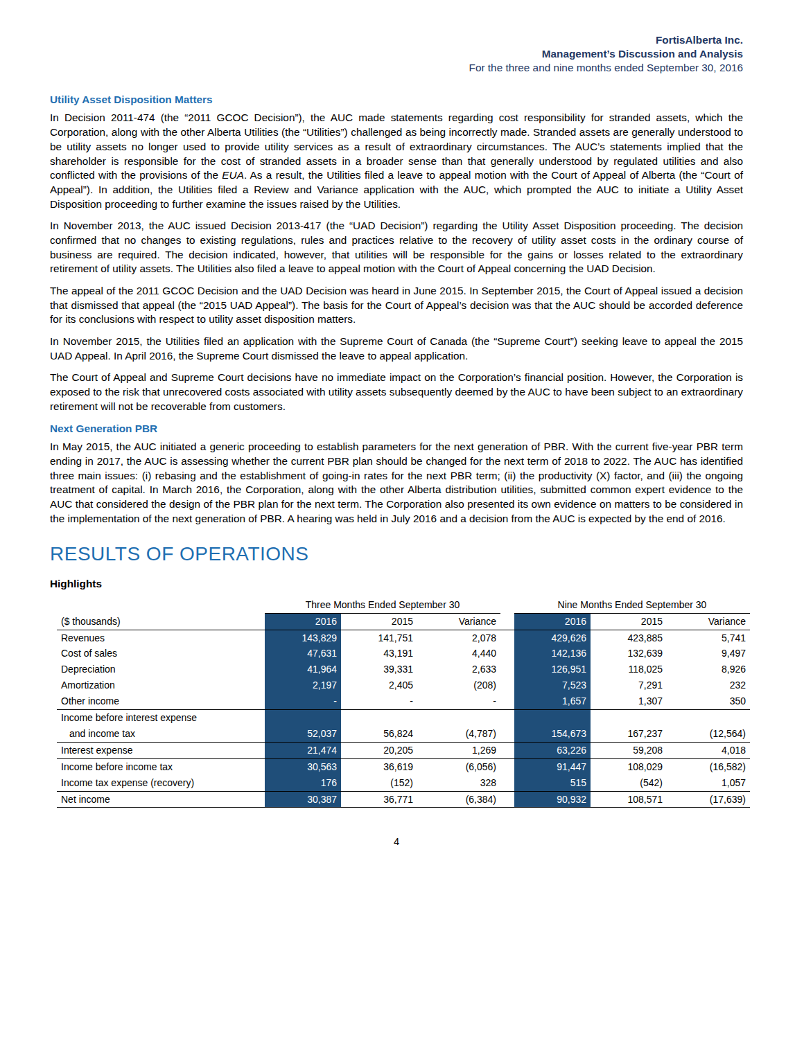FortisAlberta Inc.
Management’s Discussion and Analysis
For the three and nine months ended September 30, 2016
Utility Asset Disposition Matters
In Decision 2011-474 (the “2011 GCOC Decision”), the AUC made statements regarding cost responsibility for stranded assets, which the Corporation, along with the other Alberta Utilities (the “Utilities”) challenged as being incorrectly made. Stranded assets are generally understood to be utility assets no longer used to provide utility services as a result of extraordinary circumstances. The AUC’s statements implied that the shareholder is responsible for the cost of stranded assets in a broader sense than that generally understood by regulated utilities and also conflicted with the provisions of the EUA. As a result, the Utilities filed a leave to appeal motion with the Court of Appeal of Alberta (the “Court of Appeal”). In addition, the Utilities filed a Review and Variance application with the AUC, which prompted the AUC to initiate a Utility Asset Disposition proceeding to further examine the issues raised by the Utilities.
In November 2013, the AUC issued Decision 2013-417 (the “UAD Decision”) regarding the Utility Asset Disposition proceeding. The decision confirmed that no changes to existing regulations, rules and practices relative to the recovery of utility asset costs in the ordinary course of business are required. The decision indicated, however, that utilities will be responsible for the gains or losses related to the extraordinary retirement of utility assets. The Utilities also filed a leave to appeal motion with the Court of Appeal concerning the UAD Decision.
The appeal of the 2011 GCOC Decision and the UAD Decision was heard in June 2015. In September 2015, the Court of Appeal issued a decision that dismissed that appeal (the “2015 UAD Appeal”). The basis for the Court of Appeal’s decision was that the AUC should be accorded deference for its conclusions with respect to utility asset disposition matters.
In November 2015, the Utilities filed an application with the Supreme Court of Canada (the “Supreme Court”) seeking leave to appeal the 2015 UAD Appeal. In April 2016, the Supreme Court dismissed the leave to appeal application.
The Court of Appeal and Supreme Court decisions have no immediate impact on the Corporation’s financial position. However, the Corporation is exposed to the risk that unrecovered costs associated with utility assets subsequently deemed by the AUC to have been subject to an extraordinary retirement will not be recoverable from customers.
Next Generation PBR
In May 2015, the AUC initiated a generic proceeding to establish parameters for the next generation of PBR. With the current five-year PBR term ending in 2017, the AUC is assessing whether the current PBR plan should be changed for the next term of 2018 to 2022. The AUC has identified three main issues: (i) rebasing and the establishment of going-in rates for the next PBR term; (ii) the productivity (X) factor, and (iii) the ongoing treatment of capital. In March 2016, the Corporation, along with the other Alberta distribution utilities, submitted common expert evidence to the AUC that considered the design of the PBR plan for the next term. The Corporation also presented its own evidence on matters to be considered in the implementation of the next generation of PBR. A hearing was held in July 2016 and a decision from the AUC is expected by the end of 2016.
RESULTS OF OPERATIONS
Highlights
| | Three Months Ended September 30 | | Nine Months Ended September 30 |
| --- | --- | --- | --- |
| ($ thousands) | 2016 | 2015 | Variance | | 2016 | 2015 | Variance |
| Revenues | 143,829 | 141,751 | 2,078 | | 429,626 | 423,885 | 5,741 |
| Cost of sales | 47,631 | 43,191 | 4,440 | | 142,136 | 132,639 | 9,497 |
| Depreciation | 41,964 | 39,331 | 2,633 | | 126,951 | 118,025 | 8,926 |
| Amortization | 2,197 | 2,405 | (208) | | 7,523 | 7,291 | 232 |
| Other income | - | - | - | | 1,657 | 1,307 | 350 |
| Income before interest expense | | | | | | | |
| and income tax | 52,037 | 56,824 | (4,787) | | 154,673 | 167,237 | (12,564) |
| Interest expense | 21,474 | 20,205 | 1,269 | | 63,226 | 59,208 | 4,018 |
| Income before income tax | 30,563 | 36,619 | (6,056) | | 91,447 | 108,029 | (16,582) |
| Income tax expense (recovery) | 176 | (152) | 328 | | 515 | (542) | 1,057 |
| Net income | 30,387 | 36,771 | (6,384) | | 90,932 | 108,571 | (17,639) |
4